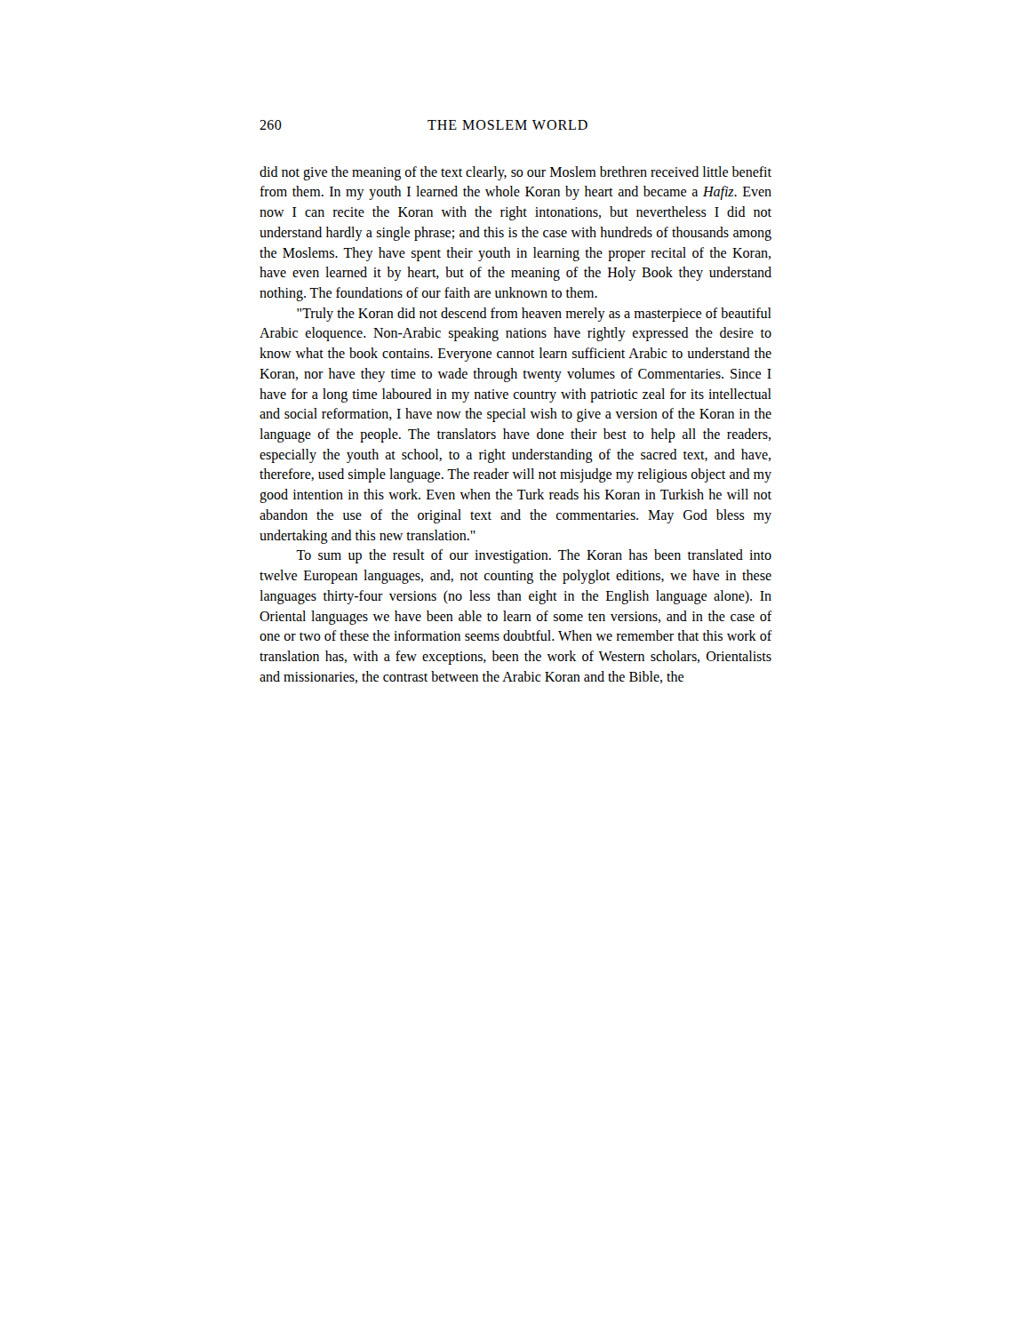260 THE MOSLEM WORLD
did not give the meaning of the text clearly, so our Moslem brethren received little benefit from them. In my youth I learned the whole Koran by heart and became a Hafiz. Even now I can recite the Koran with the right intonations, but nevertheless I did not understand hardly a single phrase; and this is the case with hundreds of thousands among the Moslems. They have spent their youth in learning the proper recital of the Koran, have even learned it by heart, but of the meaning of the Holy Book they understand nothing. The foundations of our faith are unknown to them.
"Truly the Koran did not descend from heaven merely as a masterpiece of beautiful Arabic eloquence. Non-Arabic speaking nations have rightly expressed the desire to know what the book contains. Everyone cannot learn sufficient Arabic to understand the Koran, nor have they time to wade through twenty volumes of Commentaries. Since I have for a long time laboured in my native country with patriotic zeal for its intellectual and social reformation, I have now the special wish to give a version of the Koran in the language of the people. The translators have done their best to help all the readers, especially the youth at school, to a right understanding of the sacred text, and have, therefore, used simple language. The reader will not misjudge my religious object and my good intention in this work. Even when the Turk reads his Koran in Turkish he will not abandon the use of the original text and the commentaries. May God bless my undertaking and this new translation."
To sum up the result of our investigation. The Koran has been translated into twelve European languages, and, not counting the polyglot editions, we have in these languages thirty-four versions (no less than eight in the English language alone). In Oriental languages we have been able to learn of some ten versions, and in the case of one or two of these the information seems doubtful. When we remember that this work of translation has, with a few exceptions, been the work of Western scholars, Orientalists and missionaries, the contrast between the Arabic Koran and the Bible, the